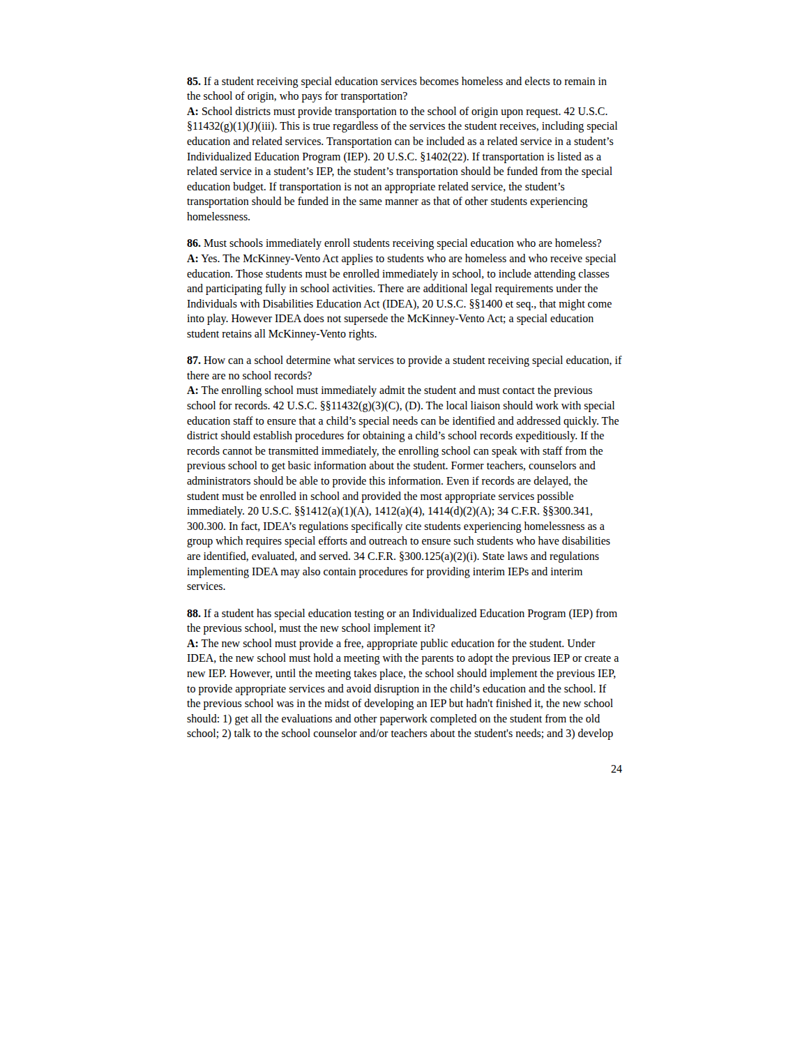85. If a student receiving special education services becomes homeless and elects to remain in the school of origin, who pays for transportation?
A: School districts must provide transportation to the school of origin upon request. 42 U.S.C. §11432(g)(1)(J)(iii). This is true regardless of the services the student receives, including special education and related services. Transportation can be included as a related service in a student’s Individualized Education Program (IEP). 20 U.S.C. §1402(22). If transportation is listed as a related service in a student’s IEP, the student’s transportation should be funded from the special education budget. If transportation is not an appropriate related service, the student’s transportation should be funded in the same manner as that of other students experiencing homelessness.
86. Must schools immediately enroll students receiving special education who are homeless?
A: Yes. The McKinney-Vento Act applies to students who are homeless and who receive special education. Those students must be enrolled immediately in school, to include attending classes and participating fully in school activities. There are additional legal requirements under the Individuals with Disabilities Education Act (IDEA), 20 U.S.C. §§1400 et seq., that might come into play. However IDEA does not supersede the McKinney-Vento Act; a special education student retains all McKinney-Vento rights.
87. How can a school determine what services to provide a student receiving special education, if there are no school records?
A: The enrolling school must immediately admit the student and must contact the previous school for records. 42 U.S.C. §§11432(g)(3)(C), (D). The local liaison should work with special education staff to ensure that a child’s special needs can be identified and addressed quickly. The district should establish procedures for obtaining a child’s school records expeditiously. If the records cannot be transmitted immediately, the enrolling school can speak with staff from the previous school to get basic information about the student. Former teachers, counselors and administrators should be able to provide this information. Even if records are delayed, the student must be enrolled in school and provided the most appropriate services possible immediately. 20 U.S.C. §§1412(a)(1)(A), 1412(a)(4), 1414(d)(2)(A); 34 C.F.R. §§300.341, 300.300. In fact, IDEA’s regulations specifically cite students experiencing homelessness as a group which requires special efforts and outreach to ensure such students who have disabilities are identified, evaluated, and served. 34 C.F.R. §300.125(a)(2)(i). State laws and regulations implementing IDEA may also contain procedures for providing interim IEPs and interim services.
88. If a student has special education testing or an Individualized Education Program (IEP) from the previous school, must the new school implement it?
A: The new school must provide a free, appropriate public education for the student. Under IDEA, the new school must hold a meeting with the parents to adopt the previous IEP or create a new IEP. However, until the meeting takes place, the school should implement the previous IEP, to provide appropriate services and avoid disruption in the child’s education and the school. If the previous school was in the midst of developing an IEP but hadn't finished it, the new school should: 1) get all the evaluations and other paperwork completed on the student from the old school; 2) talk to the school counselor and/or teachers about the student's needs; and 3) develop
24